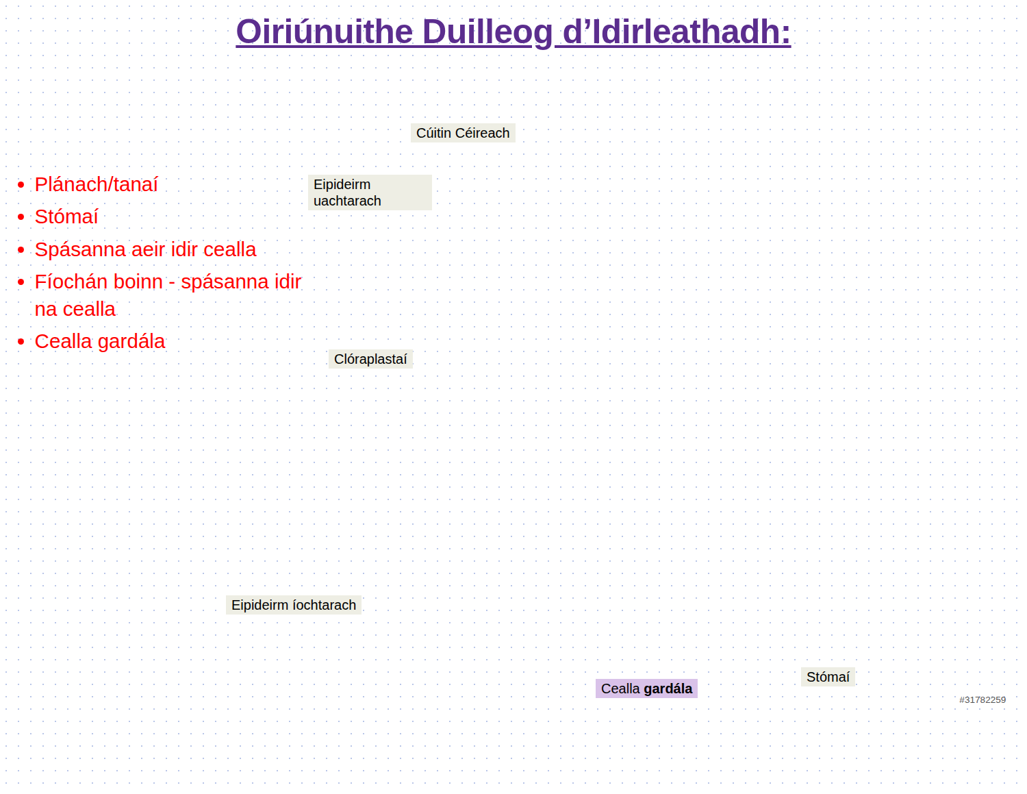Oiriúnuithe Duilleog d’Idirleathadh:
Plánach/tanaí
Stómaí
Spásanna aeir idir cealla
Fíochán boinn - spásanna idir na cealla
Cealla gardála
#31782259
Cúitin Céireach
Eipideirm uachtarach
Clóraplastaí
Eipideirm íochtarach
Cealla gardála
Stómaí